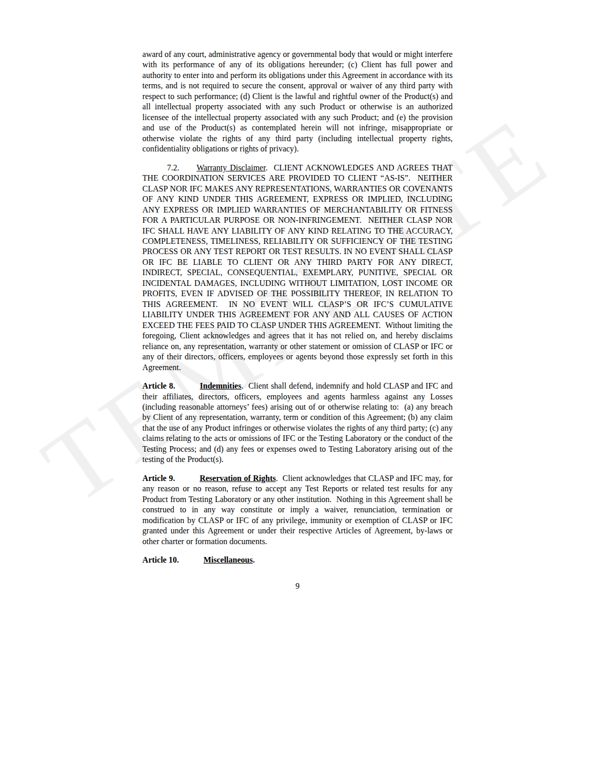TEMPLATE
award of any court, administrative agency or governmental body that would or might interfere with its performance of any of its obligations hereunder; (c) Client has full power and authority to enter into and perform its obligations under this Agreement in accordance with its terms, and is not required to secure the consent, approval or waiver of any third party with respect to such performance; (d) Client is the lawful and rightful owner of the Product(s) and all intellectual property associated with any such Product or otherwise is an authorized licensee of the intellectual property associated with any such Product; and (e) the provision and use of the Product(s) as contemplated herein will not infringe, misappropriate or otherwise violate the rights of any third party (including intellectual property rights, confidentiality obligations or rights of privacy).
7.2. Warranty Disclaimer. CLIENT ACKNOWLEDGES AND AGREES THAT THE COORDINATION SERVICES ARE PROVIDED TO CLIENT “AS-IS”. NEITHER CLASP NOR IFC MAKES ANY REPRESENTATIONS, WARRANTIES OR COVENANTS OF ANY KIND UNDER THIS AGREEMENT, EXPRESS OR IMPLIED, INCLUDING ANY EXPRESS OR IMPLIED WARRANTIES OF MERCHANTABILITY OR FITNESS FOR A PARTICULAR PURPOSE OR NON-INFRINGEMENT. NEITHER CLASP NOR IFC SHALL HAVE ANY LIABILITY OF ANY KIND RELATING TO THE ACCURACY, COMPLETENESS, TIMELINESS, RELIABILITY OR SUFFICIENCY OF THE TESTING PROCESS OR ANY TEST REPORT OR TEST RESULTS. IN NO EVENT SHALL CLASP OR IFC BE LIABLE TO CLIENT OR ANY THIRD PARTY FOR ANY DIRECT, INDIRECT, SPECIAL, CONSEQUENTIAL, EXEMPLARY, PUNITIVE, SPECIAL OR INCIDENTAL DAMAGES, INCLUDING WITHOUT LIMITATION, LOST INCOME OR PROFITS, EVEN IF ADVISED OF THE POSSIBILITY THEREOF, IN RELATION TO THIS AGREEMENT. IN NO EVENT WILL CLASP’S OR IFC’S CUMULATIVE LIABILITY UNDER THIS AGREEMENT FOR ANY AND ALL CAUSES OF ACTION EXCEED THE FEES PAID TO CLASP UNDER THIS AGREEMENT. Without limiting the foregoing, Client acknowledges and agrees that it has not relied on, and hereby disclaims reliance on, any representation, warranty or other statement or omission of CLASP or IFC or any of their directors, officers, employees or agents beyond those expressly set forth in this Agreement.
Article 8. Indemnities. Client shall defend, indemnify and hold CLASP and IFC and their affiliates, directors, officers, employees and agents harmless against any Losses (including reasonable attorneys’ fees) arising out of or otherwise relating to: (a) any breach by Client of any representation, warranty, term or condition of this Agreement; (b) any claim that the use of any Product infringes or otherwise violates the rights of any third party; (c) any claims relating to the acts or omissions of IFC or the Testing Laboratory or the conduct of the Testing Process; and (d) any fees or expenses owed to Testing Laboratory arising out of the testing of the Product(s).
Article 9. Reservation of Rights. Client acknowledges that CLASP and IFC may, for any reason or no reason, refuse to accept any Test Reports or related test results for any Product from Testing Laboratory or any other institution. Nothing in this Agreement shall be construed to in any way constitute or imply a waiver, renunciation, termination or modification by CLASP or IFC of any privilege, immunity or exemption of CLASP or IFC granted under this Agreement or under their respective Articles of Agreement, by-laws or other charter or formation documents.
Article 10. Miscellaneous.
9